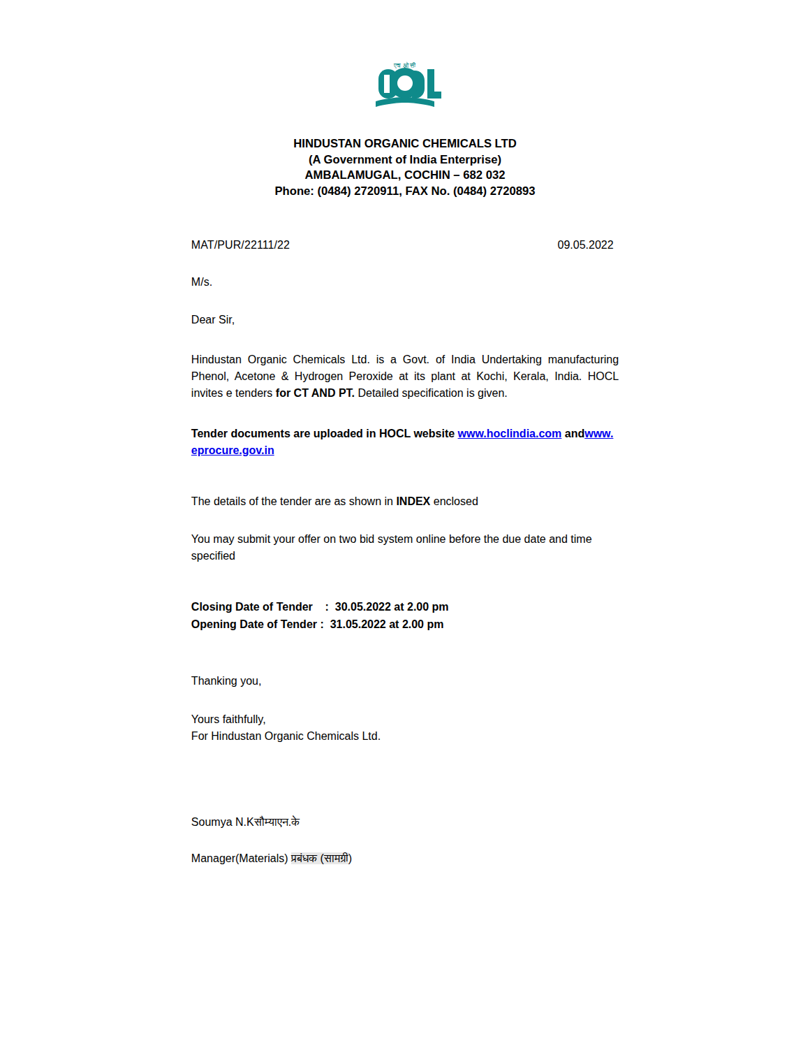एच ओ सी
HINDUSTAN ORGANIC CHEMICALS LTD
(A Government of India Enterprise)
AMBALAMUGAL, COCHIN – 682 032
Phone: (0484) 2720911, FAX No. (0484) 2720893
MAT/PUR/22111/22 09.05.2022
M/s.
Dear Sir,
Hindustan Organic Chemicals Ltd. is a Govt. of India Undertaking manufacturing Phenol, Acetone & Hydrogen Peroxide at its plant at Kochi, Kerala, India. HOCL invites e tenders for CT AND PT. Detailed specification is given.
Tender documents are uploaded in HOCL website www.hoclindia.com andwww.eprocure.gov.in
The details of the tender are as shown in INDEX enclosed
You may submit your offer on two bid system online before the due date and time specified
Closing Date of Tender : 30.05.2022 at 2.00 pm
Opening Date of Tender : 31.05.2022 at 2.00 pm
Thanking you,
Yours faithfully,
For Hindustan Organic Chemicals Ltd.
Soumya N.Kसौम्याएन.के
Manager(Materials) प्रबंधक (सामग्री)